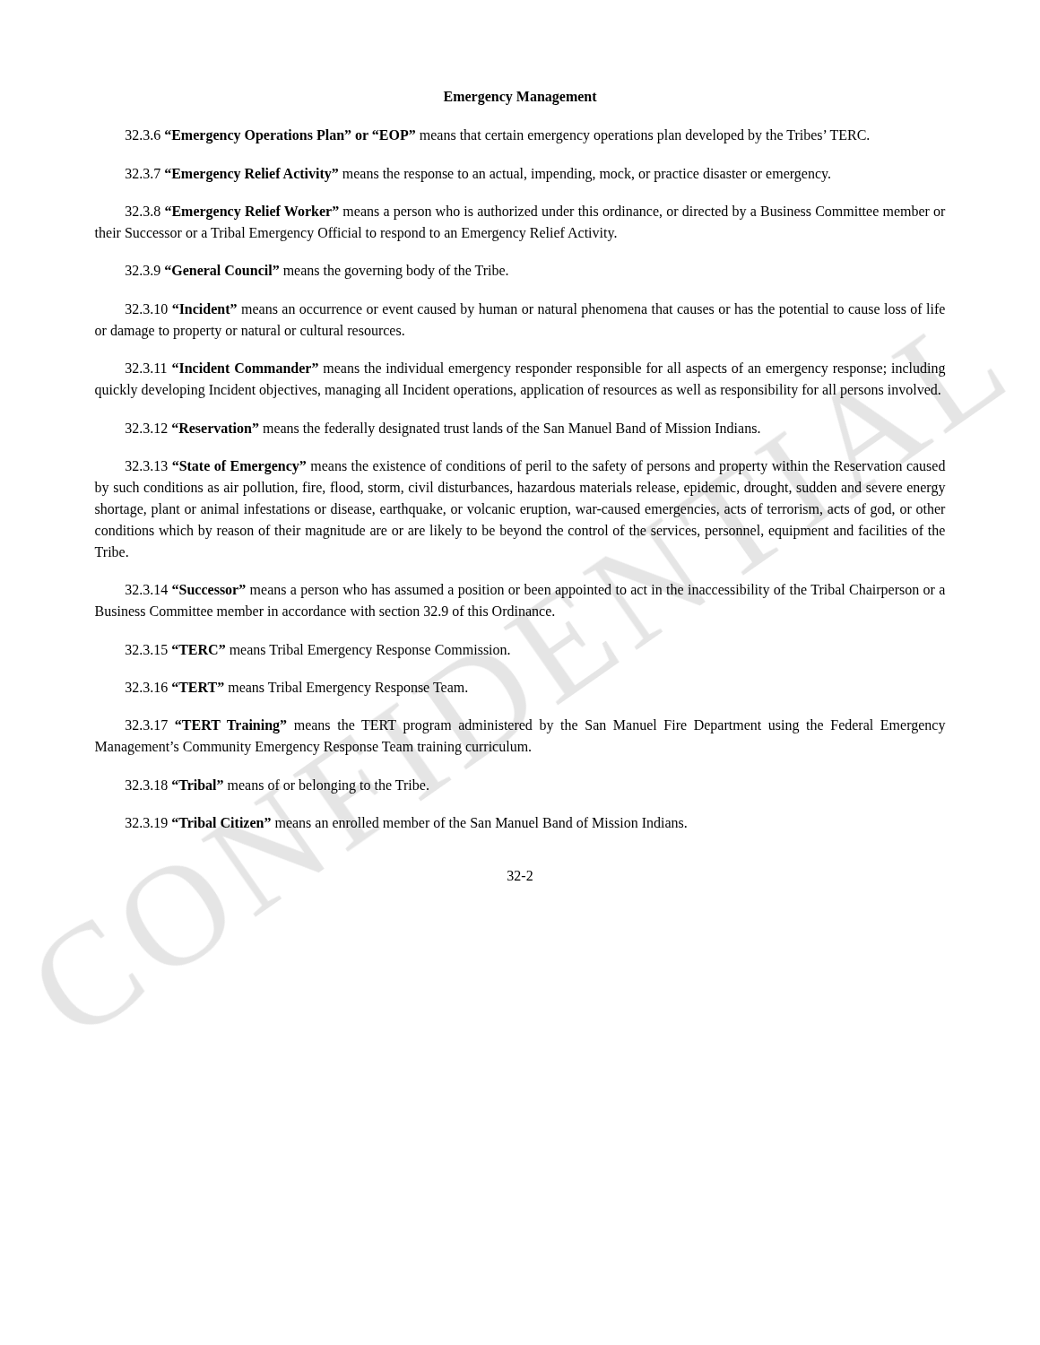CONFIDENTIAL
Emergency Management
32.3.6 “Emergency Operations Plan” or “EOP” means that certain emergency operations plan developed by the Tribes’ TERC.
32.3.7 “Emergency Relief Activity” means the response to an actual, impending, mock, or practice disaster or emergency.
32.3.8 “Emergency Relief Worker” means a person who is authorized under this ordinance, or directed by a Business Committee member or their Successor or a Tribal Emergency Official to respond to an Emergency Relief Activity.
32.3.9 “General Council” means the governing body of the Tribe.
32.3.10 “Incident” means an occurrence or event caused by human or natural phenomena that causes or has the potential to cause loss of life or damage to property or natural or cultural resources.
32.3.11 “Incident Commander” means the individual emergency responder responsible for all aspects of an emergency response; including quickly developing Incident objectives, managing all Incident operations, application of resources as well as responsibility for all persons involved.
32.3.12 “Reservation” means the federally designated trust lands of the San Manuel Band of Mission Indians.
32.3.13 “State of Emergency” means the existence of conditions of peril to the safety of persons and property within the Reservation caused by such conditions as air pollution, fire, flood, storm, civil disturbances, hazardous materials release, epidemic, drought, sudden and severe energy shortage, plant or animal infestations or disease, earthquake, or volcanic eruption, war-caused emergencies, acts of terrorism, acts of god, or other conditions which by reason of their magnitude are or are likely to be beyond the control of the services, personnel, equipment and facilities of the Tribe.
32.3.14 “Successor” means a person who has assumed a position or been appointed to act in the inaccessibility of the Tribal Chairperson or a Business Committee member in accordance with section 32.9 of this Ordinance.
32.3.15 “TERC” means Tribal Emergency Response Commission.
32.3.16 “TERT” means Tribal Emergency Response Team.
32.3.17 “TERT Training” means the TERT program administered by the San Manuel Fire Department using the Federal Emergency Management’s Community Emergency Response Team training curriculum.
32.3.18 “Tribal” means of or belonging to the Tribe.
32.3.19 “Tribal Citizen” means an enrolled member of the San Manuel Band of Mission Indians.
32-2